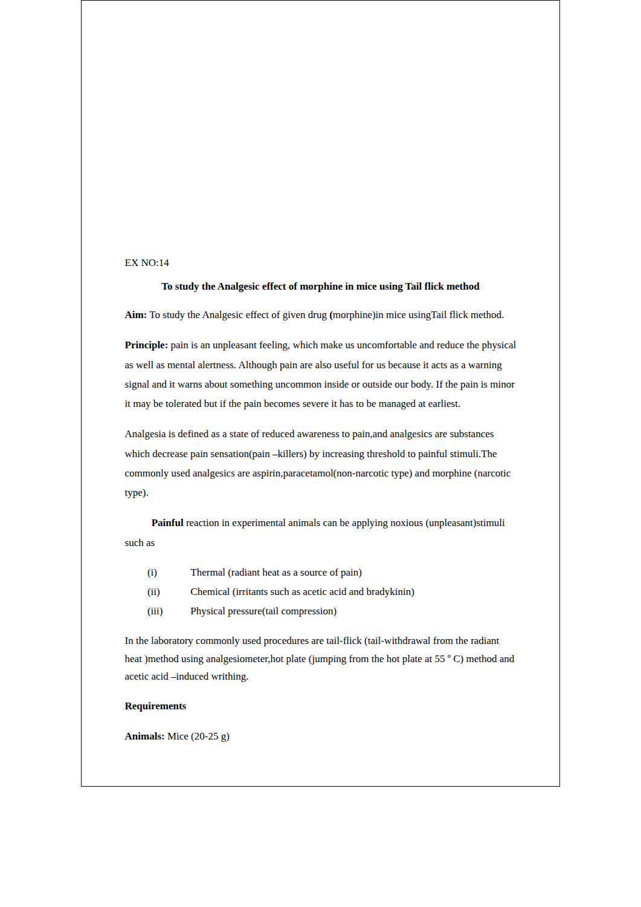EX NO:14
To study the Analgesic effect of morphine in mice using Tail flick method
Aim: To study the Analgesic effect of given drug (morphine)in mice usingTail flick method.
Principle: pain is an unpleasant feeling, which make us uncomfortable and reduce the physical as well as mental alertness. Although pain are also useful for us because it acts as a warning signal and it warns about something uncommon inside or outside our body. If the pain is minor it may be tolerated but if the pain becomes severe it has to be managed at earliest.
Analgesia is defined as a state of reduced awareness to pain,and analgesics are substances which decrease pain sensation(pain –killers) by increasing threshold to painful stimuli.The commonly used analgesics are aspirin,paracetamol(non-narcotic type) and morphine (narcotic type).
Painful reaction in experimental animals can be applying noxious (unpleasant)stimuli such as
(i) Thermal (radiant heat as a source of pain)
(ii) Chemical (irritants such as acetic acid and bradykinin)
(iii) Physical pressure(tail compression)
In the laboratory commonly used procedures are tail-flick (tail-withdrawal from the radiant heat )method using analgesiometer,hot plate (jumping from the hot plate at 55 º C) method and acetic acid –induced writhing.
Requirements
Animals: Mice (20-25 g)